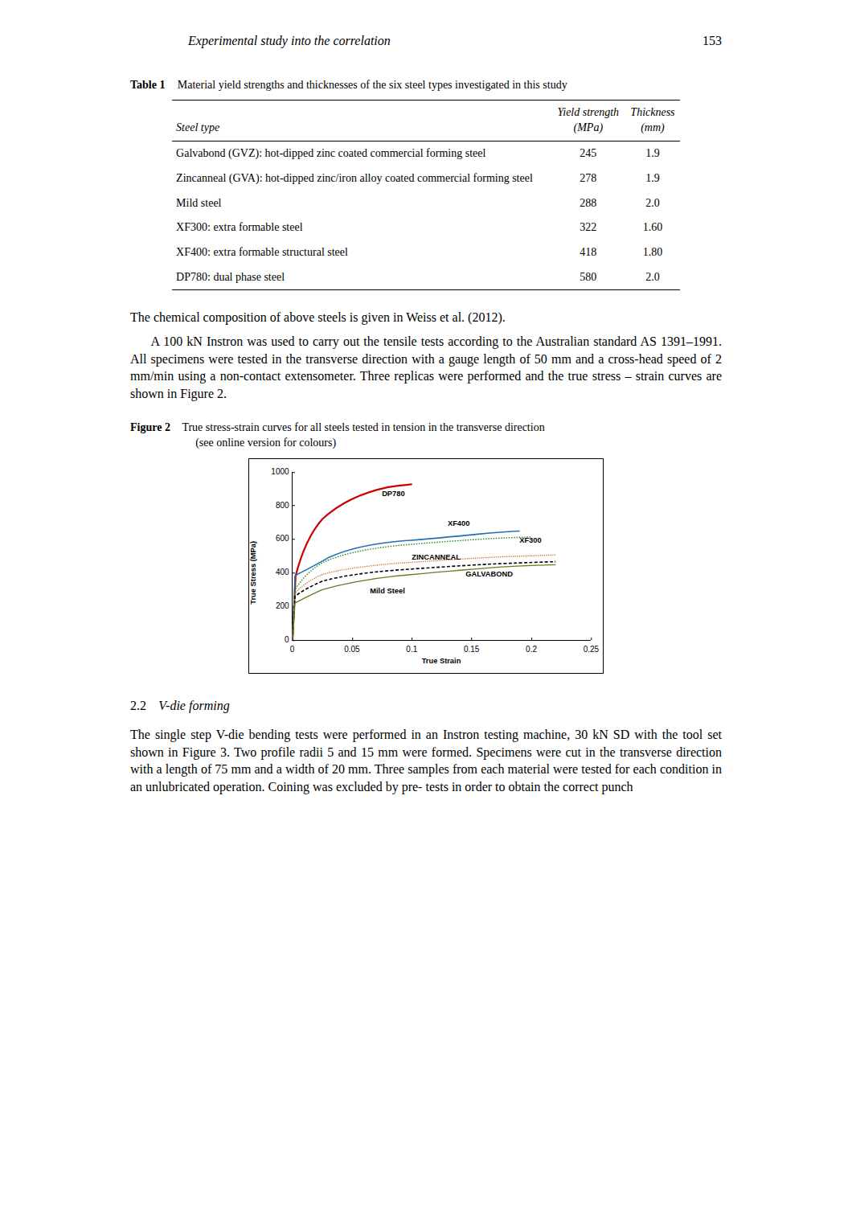Experimental study into the correlation 153
Table 1 Material yield strengths and thicknesses of the six steel types investigated in this study
| Steel type | Yield strength (MPa) | Thickness (mm) |
| --- | --- | --- |
| Galvabond (GVZ): hot-dipped zinc coated commercial forming steel | 245 | 1.9 |
| Zincanneal (GVA): hot-dipped zinc/iron alloy coated commercial forming steel | 278 | 1.9 |
| Mild steel | 288 | 2.0 |
| XF300: extra formable steel | 322 | 1.60 |
| XF400: extra formable structural steel | 418 | 1.80 |
| DP780: dual phase steel | 580 | 2.0 |
The chemical composition of above steels is given in Weiss et al. (2012).
A 100 kN Instron was used to carry out the tensile tests according to the Australian standard AS 1391–1991. All specimens were tested in the transverse direction with a gauge length of 50 mm and a cross-head speed of 2 mm/min using a non-contact extensometer. Three replicas were performed and the true stress – strain curves are shown in Figure 2.
Figure 2 True stress-strain curves for all steels tested in tension in the transverse direction (see online version for colours)
True Stress (MPa)
1000 800 600 400 200 0 0 0.05 0.1 0.15 0.2 0.25 DP780 XF400 XF300 ZINCANNEAL GALVABOND Mild Steel
True Strain
2.2 V-die forming
The single step V-die bending tests were performed in an Instron testing machine, 30 kN SD with the tool set shown in Figure 3. Two profile radii 5 and 15 mm were formed. Specimens were cut in the transverse direction with a length of 75 mm and a width of 20 mm. Three samples from each material were tested for each condition in an unlubricated operation. Coining was excluded by pre- tests in order to obtain the correct punch